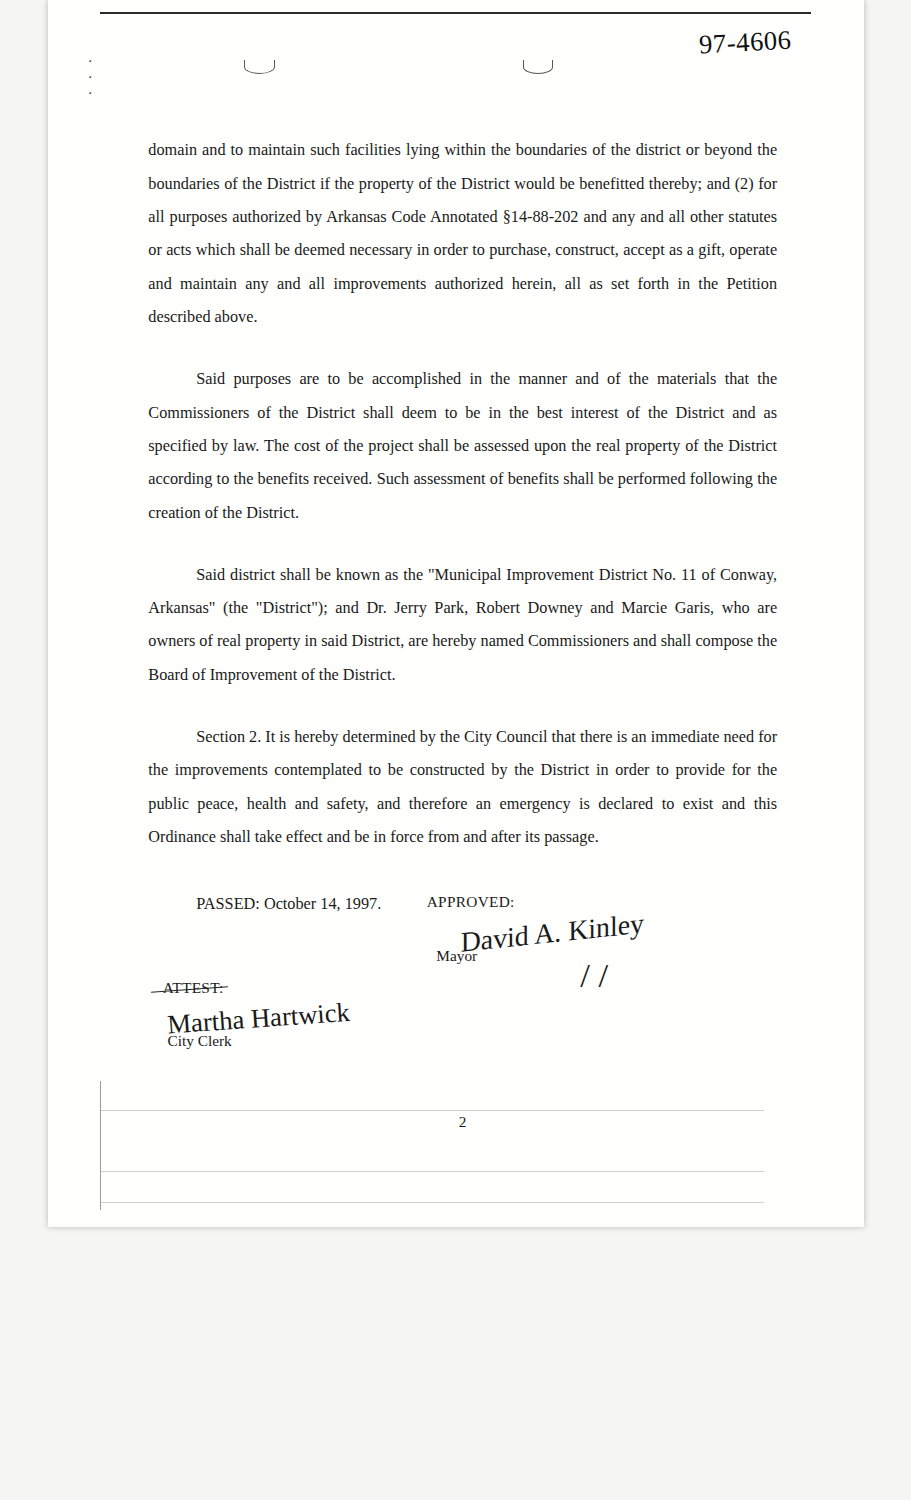97-4606
· · ·
domain and to maintain such facilities lying within the boundaries of the district or beyond the boundaries of the District if the property of the District would be benefitted thereby; and (2) for all purposes authorized by Arkansas Code Annotated §14-88-202 and any and all other statutes or acts which shall be deemed necessary in order to purchase, construct, accept as a gift, operate and maintain any and all improvements authorized herein, all as set forth in the Petition described above.
Said purposes are to be accomplished in the manner and of the materials that the Commissioners of the District shall deem to be in the best interest of the District and as specified by law. The cost of the project shall be assessed upon the real property of the District according to the benefits received. Such assessment of benefits shall be performed following the creation of the District.
Said district shall be known as the "Municipal Improvement District No. 11 of Conway, Arkansas" (the "District"); and Dr. Jerry Park, Robert Downey and Marcie Garis, who are owners of real property in said District, are hereby named Commissioners and shall compose the Board of Improvement of the District.
Section 2. It is hereby determined by the City Council that there is an immediate need for the improvements contemplated to be constructed by the District in order to provide for the public peace, health and safety, and therefore an emergency is declared to exist and this Ordinance shall take effect and be in force from and after its passage.
PASSED: October 14, 1997.
APPROVED:
David A. Kinley
Mayor
/ /
ATTEST:
Martha Hartwick
City Clerk
2